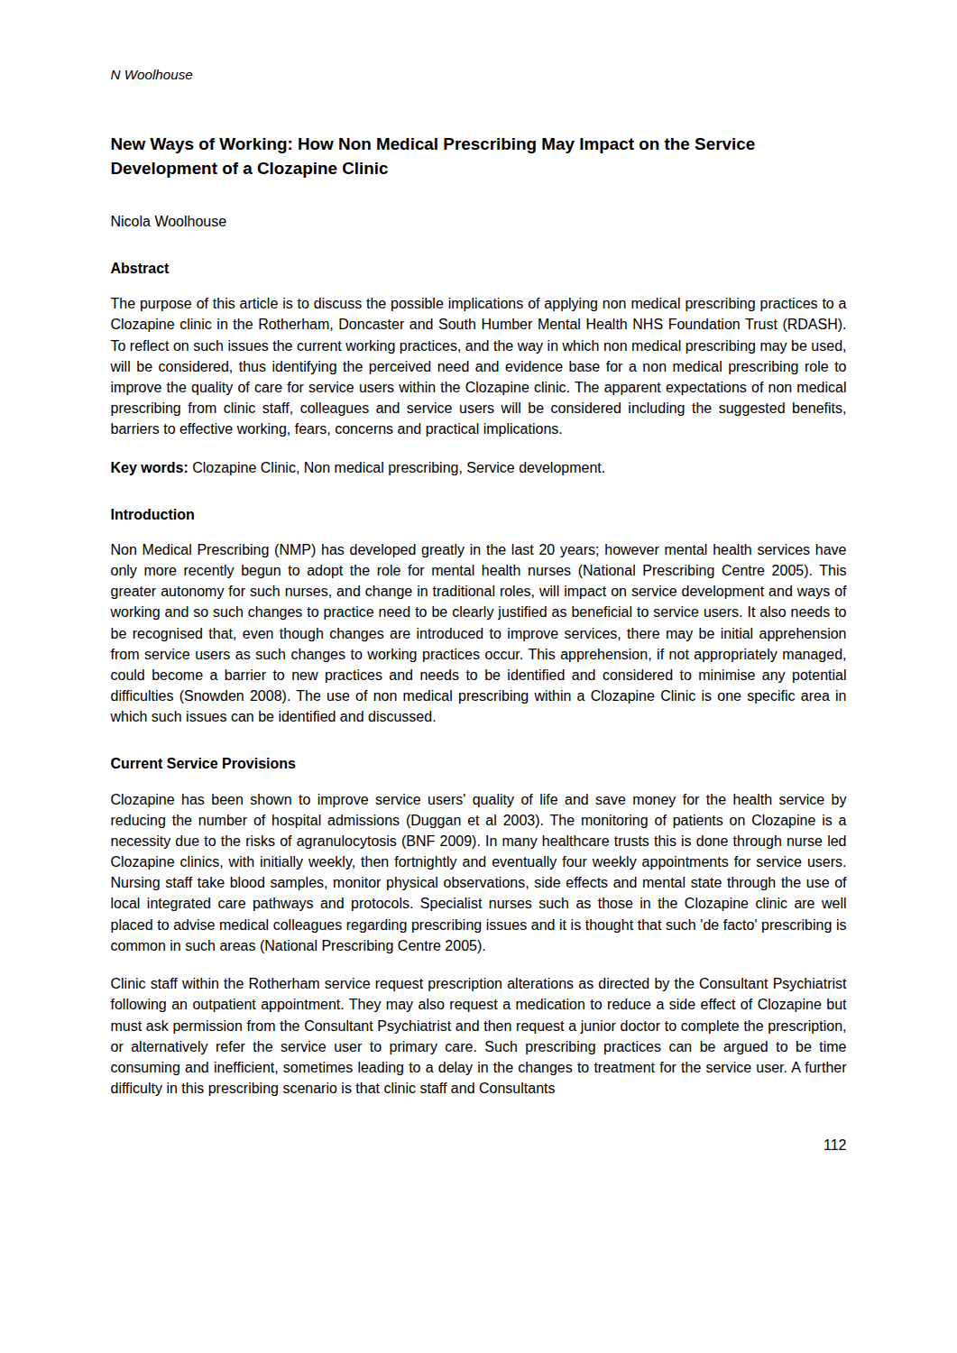N Woolhouse
New Ways of Working: How Non Medical Prescribing May Impact on the Service Development of a Clozapine Clinic
Nicola Woolhouse
Abstract
The purpose of this article is to discuss the possible implications of applying non medical prescribing practices to a Clozapine clinic in the Rotherham, Doncaster and South Humber Mental Health NHS Foundation Trust (RDASH). To reflect on such issues the current working practices, and the way in which non medical prescribing may be used, will be considered, thus identifying the perceived need and evidence base for a non medical prescribing role to improve the quality of care for service users within the Clozapine clinic. The apparent expectations of non medical prescribing from clinic staff, colleagues and service users will be considered including the suggested benefits, barriers to effective working, fears, concerns and practical implications.
Key words: Clozapine Clinic, Non medical prescribing, Service development.
Introduction
Non Medical Prescribing (NMP) has developed greatly in the last 20 years; however mental health services have only more recently begun to adopt the role for mental health nurses (National Prescribing Centre 2005). This greater autonomy for such nurses, and change in traditional roles, will impact on service development and ways of working and so such changes to practice need to be clearly justified as beneficial to service users. It also needs to be recognised that, even though changes are introduced to improve services, there may be initial apprehension from service users as such changes to working practices occur. This apprehension, if not appropriately managed, could become a barrier to new practices and needs to be identified and considered to minimise any potential difficulties (Snowden 2008). The use of non medical prescribing within a Clozapine Clinic is one specific area in which such issues can be identified and discussed.
Current Service Provisions
Clozapine has been shown to improve service users' quality of life and save money for the health service by reducing the number of hospital admissions (Duggan et al 2003). The monitoring of patients on Clozapine is a necessity due to the risks of agranulocytosis (BNF 2009). In many healthcare trusts this is done through nurse led Clozapine clinics, with initially weekly, then fortnightly and eventually four weekly appointments for service users. Nursing staff take blood samples, monitor physical observations, side effects and mental state through the use of local integrated care pathways and protocols. Specialist nurses such as those in the Clozapine clinic are well placed to advise medical colleagues regarding prescribing issues and it is thought that such 'de facto' prescribing is common in such areas (National Prescribing Centre 2005).
Clinic staff within the Rotherham service request prescription alterations as directed by the Consultant Psychiatrist following an outpatient appointment. They may also request a medication to reduce a side effect of Clozapine but must ask permission from the Consultant Psychiatrist and then request a junior doctor to complete the prescription, or alternatively refer the service user to primary care. Such prescribing practices can be argued to be time consuming and inefficient, sometimes leading to a delay in the changes to treatment for the service user. A further difficulty in this prescribing scenario is that clinic staff and Consultants
112